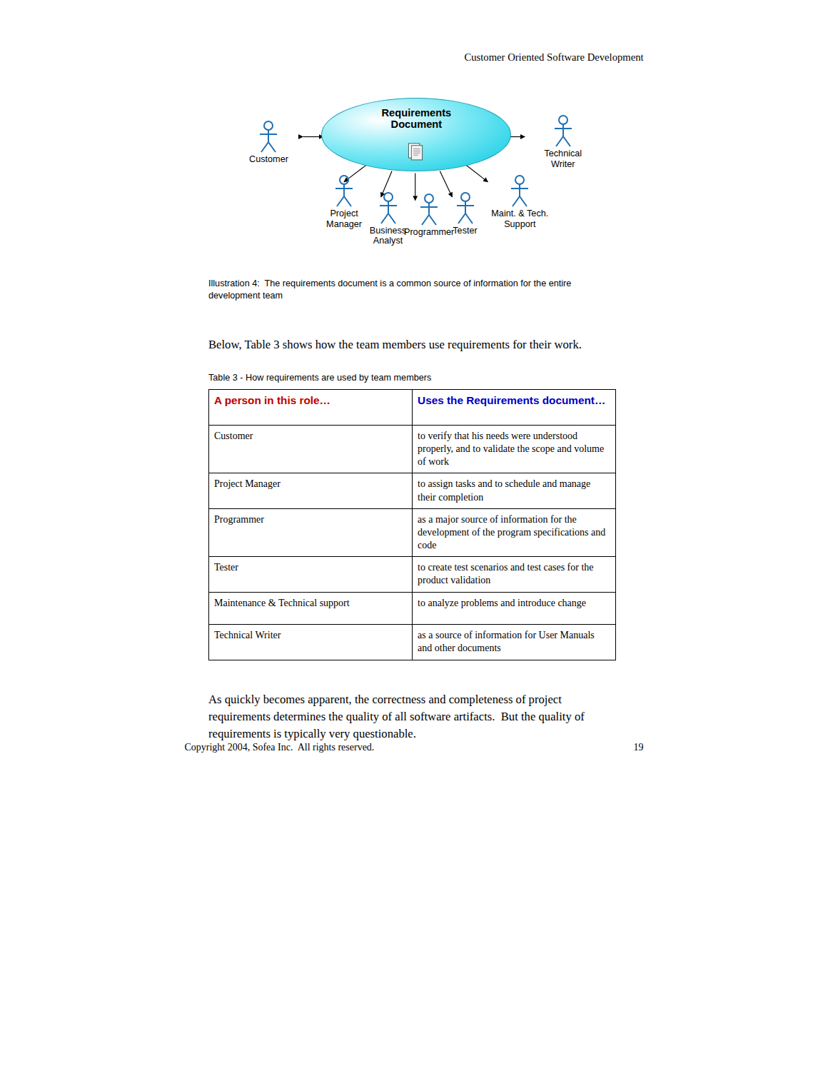Customer Oriented Software Development
Requirements
Document
Customer
Technical
Writer
Project
Manager
Business
Analyst
Programmer
Tester
Maint. & Tech.
Support
Illustration 4: The requirements document is a common source of information for the entire development team
Below, Table 3 shows how the team members use requirements for their work.
Table 3 - How requirements are used by team members
| A person in this role… | Uses the Requirements document… |
| --- | --- |
| Customer | to verify that his needs were understood properly, and to validate the scope and volume of work |
| Project Manager | to assign tasks and to schedule and manage their completion |
| Programmer | as a major source of information for the development of the program specifications and code |
| Tester | to create test scenarios and test cases for the product validation |
| Maintenance & Technical support | to analyze problems and introduce change |
| Technical Writer | as a source of information for User Manuals and other documents |
As quickly becomes apparent, the correctness and completeness of project requirements determines the quality of all software artifacts. But the quality of requirements is typically very questionable.
Copyright 2004, Sofea Inc. All rights reserved. 19